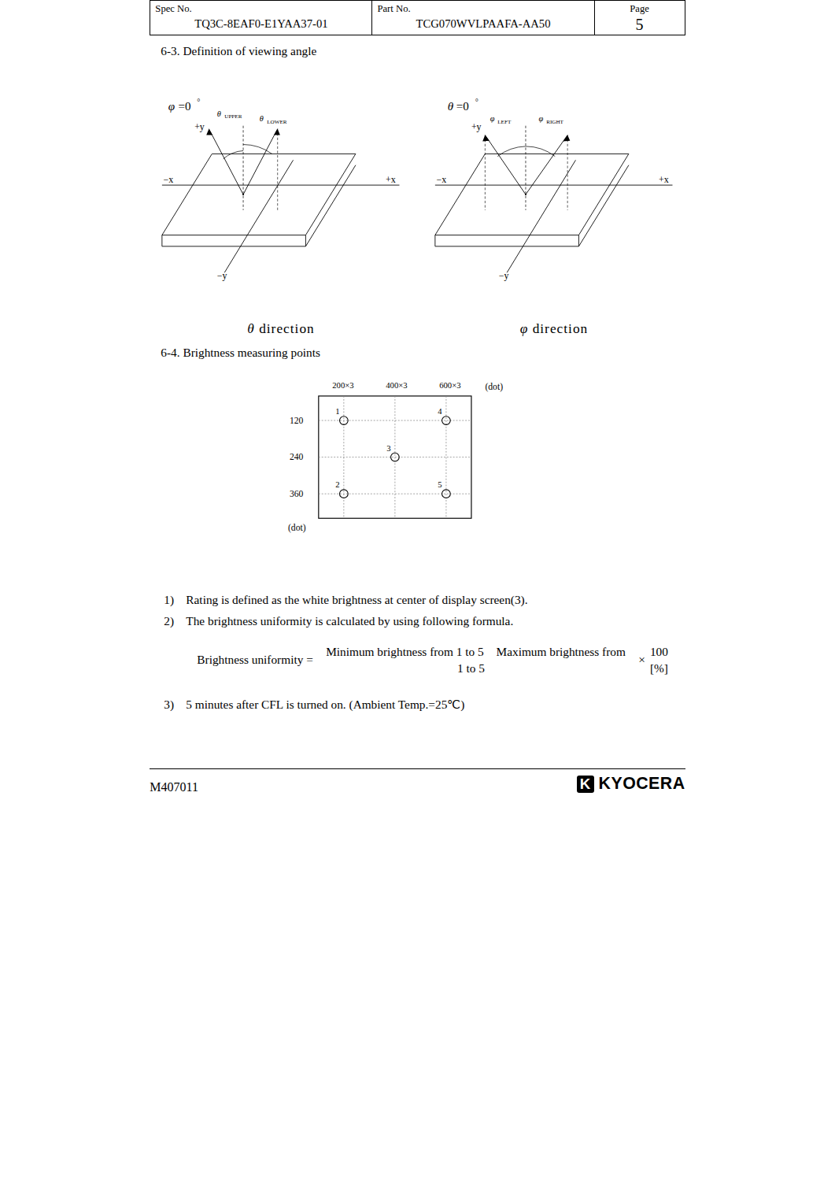| Spec No. TQ3C-8EAF0-E1YAA37-01 | Part No. TCG070WVLPAAFA-AA50 | Page 5 |
6-3. Definition of viewing angle
φ =0 ° θ UPPER θ LOWER +y −x +x −y
θ direction
θ =0 ° φ LEFT φ RIGHT +y −x +x −y
φ direction
6-4. Brightness measuring points
200×3 400×3 600×3 (dot) 120 240 360 (dot) 1 2 3 4 5
1) Rating is defined as the white brightness at center of display screen(3).
2) The brightness uniformity is calculated by using following formula.
Brightness uniformity = Minimum brightness from 1 to 5 Maximum brightness from 1 to 5 × 100 [%]
3) 5 minutes after CFL is turned on. (Ambient Temp.=25℃)
M407011
K KYOCERA